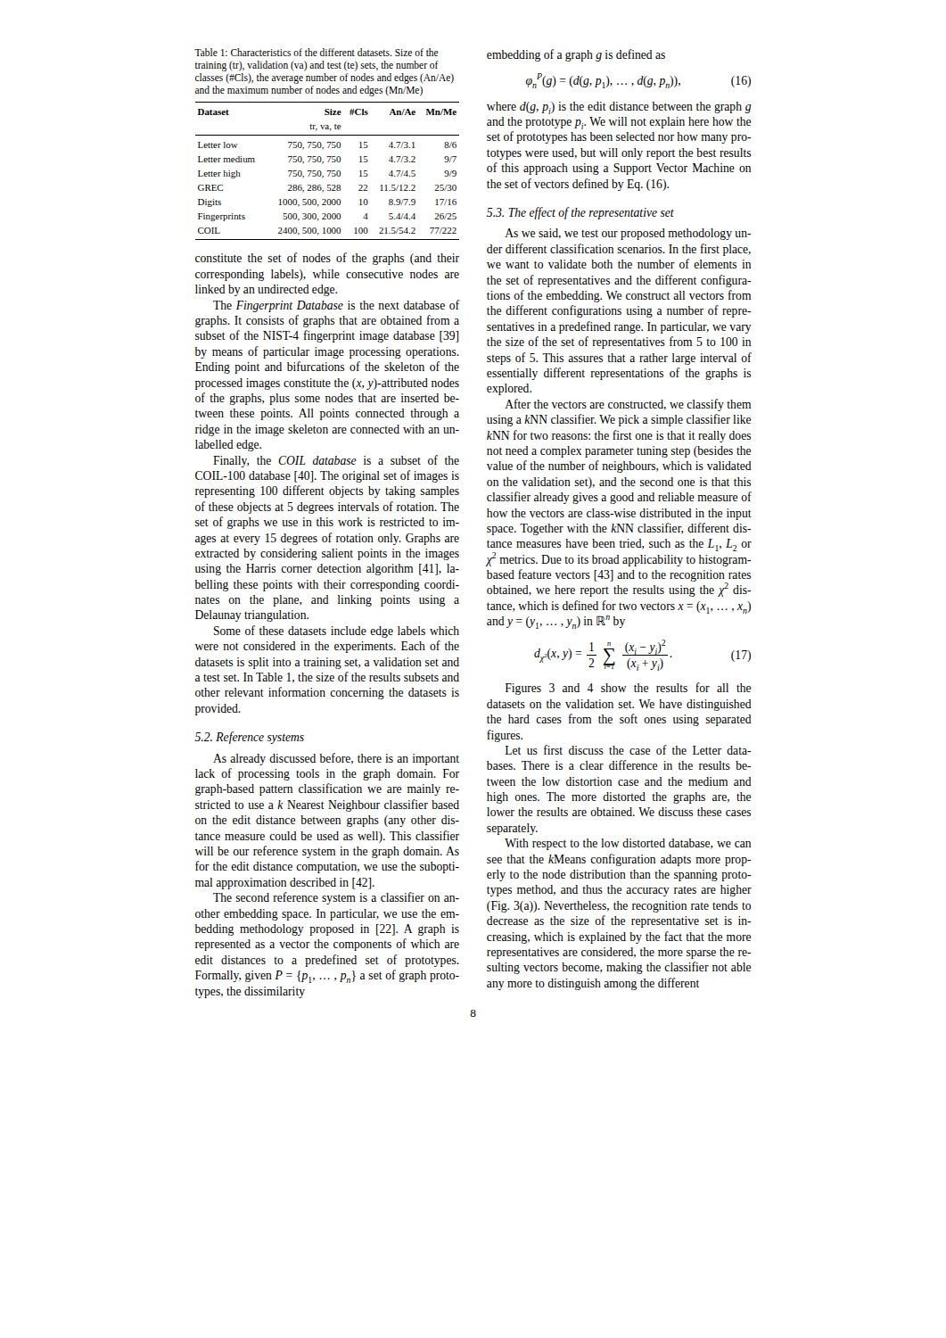Table 1: Characteristics of the different datasets. Size of the training (tr), validation (va) and test (te) sets, the number of classes (#Cls), the average number of nodes and edges (An/Ae) and the maximum number of nodes and edges (Mn/Me)
| Dataset | Size | #Cls | An/Ae | Mn/Me |
| --- | --- | --- | --- | --- |
| | tr, va, te | | | |
| Letter low | 750, 750, 750 | 15 | 4.7/3.1 | 8/6 |
| Letter medium | 750, 750, 750 | 15 | 4.7/3.2 | 9/7 |
| Letter high | 750, 750, 750 | 15 | 4.7/4.5 | 9/9 |
| GREC | 286, 286, 528 | 22 | 11.5/12.2 | 25/30 |
| Digits | 1000, 500, 2000 | 10 | 8.9/7.9 | 17/16 |
| Fingerprints | 500, 300, 2000 | 4 | 5.4/4.4 | 26/25 |
| COIL | 2400, 500, 1000 | 100 | 21.5/54.2 | 77/222 |
constitute the set of nodes of the graphs (and their corresponding labels), while consecutive nodes are linked by an undirected edge.
The Fingerprint Database is the next database of graphs. It consists of graphs that are obtained from a subset of the NIST-4 fingerprint image database [39] by means of particular image processing operations. Ending point and bifurcations of the skeleton of the processed images constitute the (x, y)-attributed nodes of the graphs, plus some nodes that are inserted between these points. All points connected through a ridge in the image skeleton are connected with an unlabelled edge.
Finally, the COIL database is a subset of the COIL-100 database [40]. The original set of images is representing 100 different objects by taking samples of these objects at 5 degrees intervals of rotation. The set of graphs we use in this work is restricted to images at every 15 degrees of rotation only. Graphs are extracted by considering salient points in the images using the Harris corner detection algorithm [41], labelling these points with their corresponding coordinates on the plane, and linking points using a Delaunay triangulation.
Some of these datasets include edge labels which were not considered in the experiments. Each of the datasets is split into a training set, a validation set and a test set. In Table 1, the size of the results subsets and other relevant information concerning the datasets is provided.
5.2. Reference systems
As already discussed before, there is an important lack of processing tools in the graph domain. For graph-based pattern classification we are mainly restricted to use a k Nearest Neighbour classifier based on the edit distance between graphs (any other distance measure could be used as well). This classifier will be our reference system in the graph domain. As for the edit distance computation, we use the suboptimal approximation described in [42].
The second reference system is a classifier on another embedding space. In particular, we use the embedding methodology proposed in [22]. A graph is represented as a vector the components of which are edit distances to a predefined set of prototypes. Formally, given P = {p1, … , pn} a set of graph prototypes, the dissimilarity
embedding of a graph g is defined as
φnP(g) = (d(g, p1), … , d(g, pn)),
(16)
where d(g, pi) is the edit distance between the graph g and the prototype pi. We will not explain here how the set of prototypes has been selected nor how many prototypes were used, but will only report the best results of this approach using a Support Vector Machine on the set of vectors defined by Eq. (16).
5.3. The effect of the representative set
As we said, we test our proposed methodology under different classification scenarios. In the first place, we want to validate both the number of elements in the set of representatives and the different configurations of the embedding. We construct all vectors from the different configurations using a number of representatives in a predefined range. In particular, we vary the size of the set of representatives from 5 to 100 in steps of 5. This assures that a rather large interval of essentially different representations of the graphs is explored.
After the vectors are constructed, we classify them using a k NN classifier. We pick a simple classifier like k NN for two reasons: the first one is that it really does not need a complex parameter tuning step (besides the value of the number of neighbours, which is validated on the validation set), and the second one is that this classifier already gives a good and reliable measure of how the vectors are class-wise distributed in the input space. Together with the k NN classifier, different distance measures have been tried, such as the L1, L2 or χ2 metrics. Due to its broad applicability to histogram-based feature vectors [43] and to the recognition rates obtained, we here report the results using the χ2 distance, which is defined for two vectors x = (x1, … , xn) and y = (y1, … , yn) in ℝn by
dχ2(x, y) = 12 n∑i=1 (xi − yi)2(xi + yi).
(17)
Figures 3 and 4 show the results for all the datasets on the validation set. We have distinguished the hard cases from the soft ones using separated figures.
Let us first discuss the case of the Letter databases. There is a clear difference in the results between the low distortion case and the medium and high ones. The more distorted the graphs are, the lower the results are obtained. We discuss these cases separately.
With respect to the low distorted database, we can see that the k Means configuration adapts more properly to the node distribution than the spanning prototypes method, and thus the accuracy rates are higher (Fig. 3(a)). Nevertheless, the recognition rate tends to decrease as the size of the representative set is increasing, which is explained by the fact that the more representatives are considered, the more sparse the resulting vectors become, making the classifier not able any more to distinguish among the different
8